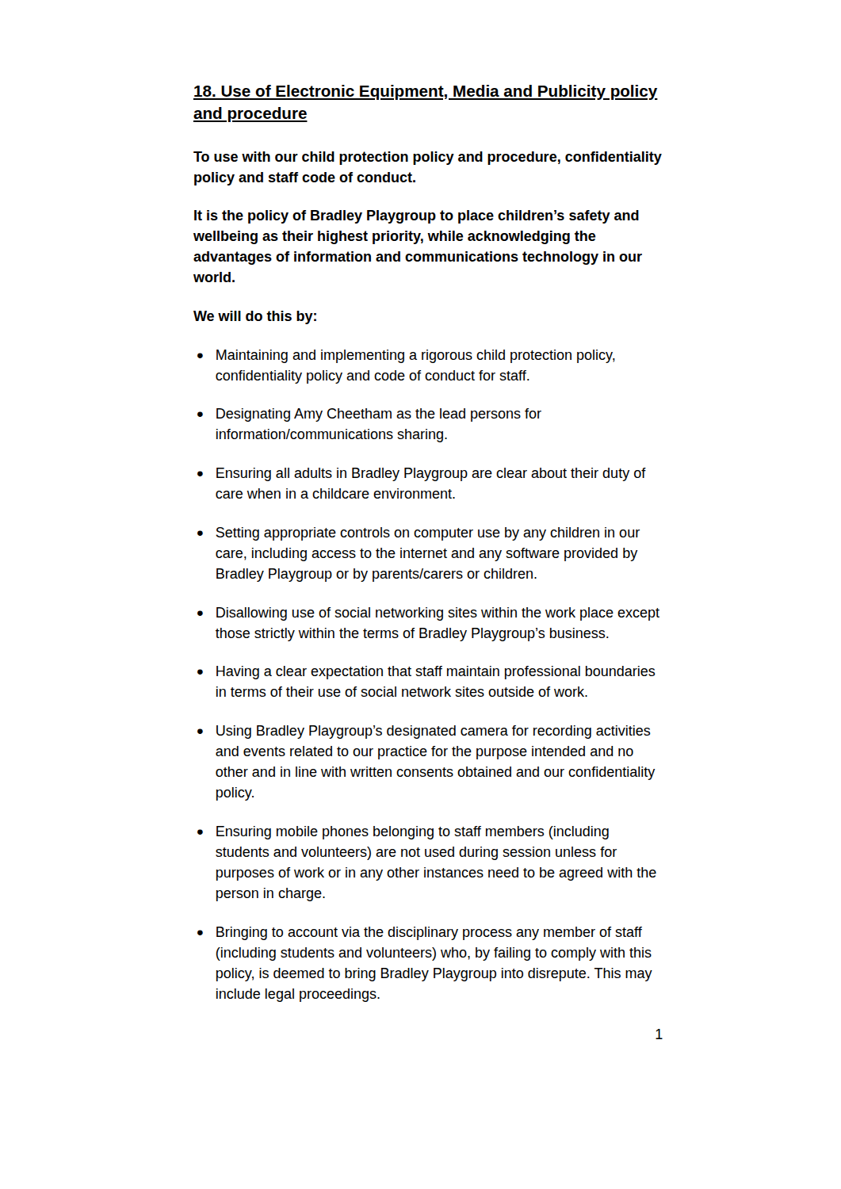18. Use of Electronic Equipment, Media and Publicity policy and procedure
To use with our child protection policy and procedure, confidentiality policy and staff code of conduct.
It is the policy of Bradley Playgroup to place children’s safety and wellbeing as their highest priority, while acknowledging the advantages of information and communications technology in our world.
We will do this by:
Maintaining and implementing a rigorous child protection policy, confidentiality policy and code of conduct for staff.
Designating Amy Cheetham as the lead persons for information/communications sharing.
Ensuring all adults in Bradley Playgroup are clear about their duty of care when in a childcare environment.
Setting appropriate controls on computer use by any children in our care, including access to the internet and any software provided by Bradley Playgroup or by parents/carers or children.
Disallowing use of social networking sites within the work place except those strictly within the terms of Bradley Playgroup’s business.
Having a clear expectation that staff maintain professional boundaries in terms of their use of social network sites outside of work.
Using Bradley Playgroup’s designated camera for recording activities and events related to our practice for the purpose intended and no other and in line with written consents obtained and our confidentiality policy.
Ensuring mobile phones belonging to staff members (including students and volunteers) are not used during session unless for purposes of work or in any other instances need to be agreed with the person in charge.
Bringing to account via the disciplinary process any member of staff (including students and volunteers) who, by failing to comply with this policy, is deemed to bring Bradley Playgroup into disrepute. This may include legal proceedings.
1